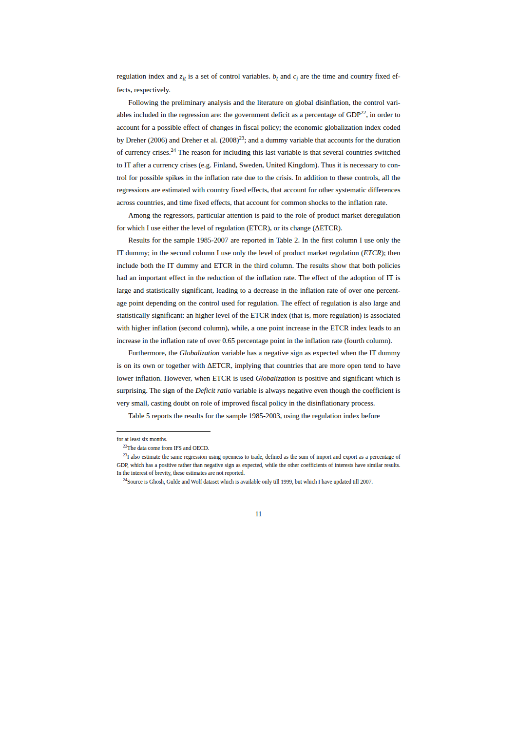regulation index and zit is a set of control variables. bt and ci are the time and country fixed effects, respectively.
Following the preliminary analysis and the literature on global disinflation, the control variables included in the regression are: the government deficit as a percentage of GDP22, in order to account for a possible effect of changes in fiscal policy; the economic globalization index coded by Dreher (2006) and Dreher et al. (2008)23; and a dummy variable that accounts for the duration of currency crises.24 The reason for including this last variable is that several countries switched to IT after a currency crises (e.g. Finland, Sweden, United Kingdom). Thus it is necessary to control for possible spikes in the inflation rate due to the crisis. In addition to these controls, all the regressions are estimated with country fixed effects, that account for other systematic differences across countries, and time fixed effects, that account for common shocks to the inflation rate.
Among the regressors, particular attention is paid to the role of product market deregulation for which I use either the level of regulation (ETCR), or its change (ΔETCR).
Results for the sample 1985-2007 are reported in Table 2. In the first column I use only the IT dummy; in the second column I use only the level of product market regulation (ETCR); then include both the IT dummy and ETCR in the third column. The results show that both policies had an important effect in the reduction of the inflation rate. The effect of the adoption of IT is large and statistically significant, leading to a decrease in the inflation rate of over one percentage point depending on the control used for regulation. The effect of regulation is also large and statistically significant: an higher level of the ETCR index (that is, more regulation) is associated with higher inflation (second column), while, a one point increase in the ETCR index leads to an increase in the inflation rate of over 0.65 percentage point in the inflation rate (fourth column).
Furthermore, the Globalization variable has a negative sign as expected when the IT dummy is on its own or together with ΔETCR, implying that countries that are more open tend to have lower inflation. However, when ETCR is used Globalization is positive and significant which is surprising. The sign of the Deficit ratio variable is always negative even though the coefficient is very small, casting doubt on role of improved fiscal policy in the disinflationary process.
Table 5 reports the results for the sample 1985-2003, using the regulation index before
for at least six months.
22The data come from IFS and OECD.
23I also estimate the same regression using openness to trade, defined as the sum of import and export as a percentage of GDP, which has a positive rather than negative sign as expected, while the other coefficients of interests have similar results. In the interest of brevity, these estimates are not reported.
24Source is Ghosh, Gulde and Wolf dataset which is available only till 1999, but which I have updated till 2007.
11